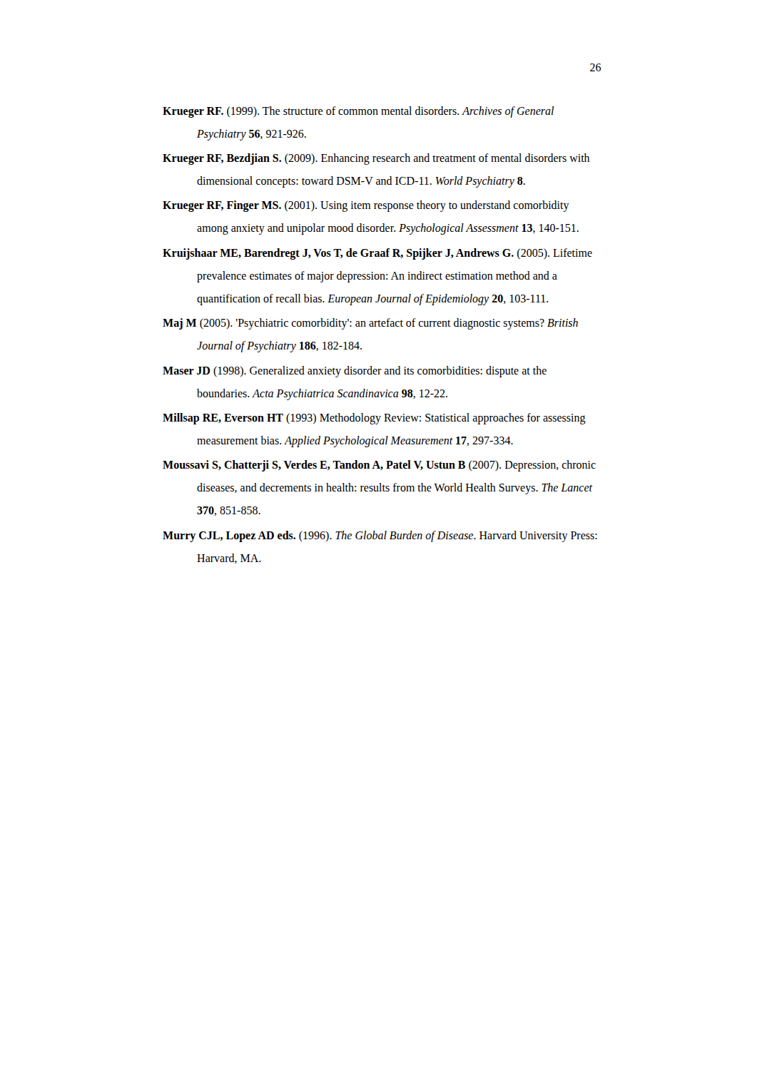26
Krueger RF. (1999). The structure of common mental disorders. Archives of General Psychiatry 56, 921-926.
Krueger RF, Bezdjian S. (2009). Enhancing research and treatment of mental disorders with dimensional concepts: toward DSM-V and ICD-11. World Psychiatry 8.
Krueger RF, Finger MS. (2001). Using item response theory to understand comorbidity among anxiety and unipolar mood disorder. Psychological Assessment 13, 140-151.
Kruijshaar ME, Barendregt J, Vos T, de Graaf R, Spijker J, Andrews G. (2005). Lifetime prevalence estimates of major depression: An indirect estimation method and a quantification of recall bias. European Journal of Epidemiology 20, 103-111.
Maj M (2005). 'Psychiatric comorbidity': an artefact of current diagnostic systems? British Journal of Psychiatry 186, 182-184.
Maser JD (1998). Generalized anxiety disorder and its comorbidities: dispute at the boundaries. Acta Psychiatrica Scandinavica 98, 12-22.
Millsap RE, Everson HT (1993) Methodology Review: Statistical approaches for assessing measurement bias. Applied Psychological Measurement 17, 297-334.
Moussavi S, Chatterji S, Verdes E, Tandon A, Patel V, Ustun B (2007). Depression, chronic diseases, and decrements in health: results from the World Health Surveys. The Lancet 370, 851-858.
Murry CJL, Lopez AD eds. (1996). The Global Burden of Disease. Harvard University Press: Harvard, MA.